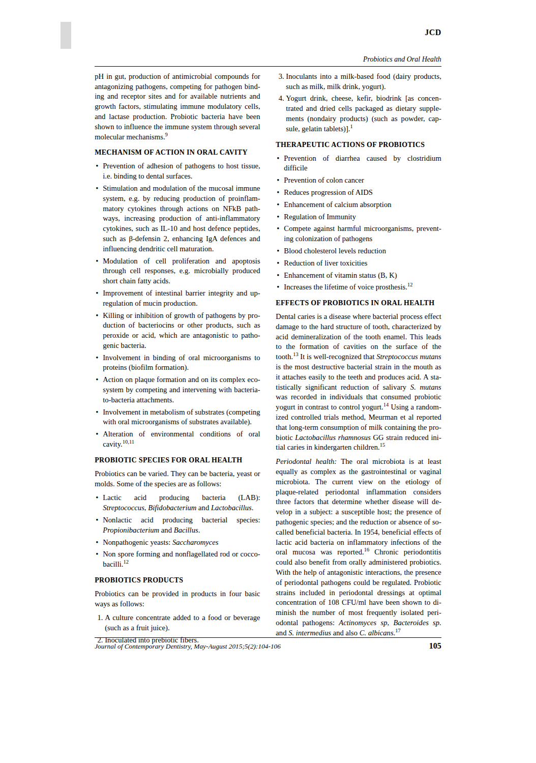JCD
Probiotics and Oral Health
pH in gut, production of antimicrobial compounds for antagonizing pathogens, competing for pathogen binding and receptor sites and for available nutrients and growth factors, stimulating immune modulatory cells, and lactase production. Probiotic bacteria have been shown to influence the immune system through several molecular mechanisms.9
Mechanism of Action in Oral Cavity
Prevention of adhesion of pathogens to host tissue, i.e. binding to dental surfaces.
Stimulation and modulation of the mucosal immune system, e.g. by reducing production of proinflammatory cytokines through actions on NFkB pathways, increasing production of anti-inflammatory cytokines, such as IL-10 and host defence peptides, such as β-defensin 2, enhancing IgA defences and influencing dendritic cell maturation.
Modulation of cell proliferation and apoptosis through cell responses, e.g. microbially produced short chain fatty acids.
Improvement of intestinal barrier integrity and up-regulation of mucin production.
Killing or inhibition of growth of pathogens by production of bacteriocins or other products, such as peroxide or acid, which are antagonistic to pathogenic bacteria.
Involvement in binding of oral microorganisms to proteins (biofilm formation).
Action on plaque formation and on its complex ecosystem by competing and intervening with bacteria-to-bacteria attachments.
Involvement in metabolism of substrates (competing with oral microorganisms of substrates available).
Alteration of environmental conditions of oral cavity.10,11
Probiotic Species for Oral Health
Probiotics can be varied. They can be bacteria, yeast or molds. Some of the species are as follows:
Lactic acid producing bacteria (LAB): Streptococcus, Bifidobacterium and Lactobacillus.
Nonlactic acid producing bacterial species: Propionibacterium and Bacillus.
Nonpathogenic yeasts: Saccharomyces
Non spore forming and nonflagellated rod or cocco-bacilli.12
Probiotics Products
Probiotics can be provided in products in four basic ways as follows:
A culture concentrate added to a food or beverage (such as a fruit juice).
Inoculated into prebiotic fibers.
Inoculants into a milk-based food (dairy products, such as milk, milk drink, yogurt).
Yogurt drink, cheese, kefir, biodrink [as concentrated and dried cells packaged as dietary supplements (nondairy products) (such as powder, capsule, gelatin tablets)].1
Therapeutic Actions of Probiotics
Prevention of diarrhea caused by clostridium difficile
Prevention of colon cancer
Reduces progression of AIDS
Enhancement of calcium absorption
Regulation of Immunity
Compete against harmful microorganisms, preventing colonization of pathogens
Blood cholesterol levels reduction
Reduction of liver toxicities
Enhancement of vitamin status (B, K)
Increases the lifetime of voice prosthesis.12
Effects of Probiotics in Oral Health
Dental caries is a disease where bacterial process effect damage to the hard structure of tooth, characterized by acid demineralization of the tooth enamel. This leads to the formation of cavities on the surface of the tooth.13 It is well-recognized that Streptococcus mutans is the most destructive bacterial strain in the mouth as it attaches easily to the teeth and produces acid. A statistically significant reduction of salivary S. mutans was recorded in individuals that consumed probiotic yogurt in contrast to control yogurt.14 Using a randomized controlled trials method, Meurman et al reported that long-term consumption of milk containing the probiotic Lactobacillus rhamnosus GG strain reduced initial caries in kindergarten children.15
Periodontal health: The oral microbiota is at least equally as complex as the gastrointestinal or vaginal microbiota. The current view on the etiology of plaque-related periodontal inflammation considers three factors that determine whether disease will develop in a subject: a susceptible host; the presence of pathogenic species; and the reduction or absence of so-called beneficial bacteria. In 1954, beneficial effects of lactic acid bacteria on inflammatory infections of the oral mucosa was reported.16 Chronic periodontitis could also benefit from orally administered probiotics. With the help of antagonistic interactions, the presence of periodontal pathogens could be regulated. Probiotic strains included in periodontal dressings at optimal concentration of 108 CFU/ml have been shown to diminish the number of most frequently isolated periodontal pathogens: Actinomyces sp, Bacteroides sp. and S. intermedius and also C. albicans.17
Journal of Contemporary Dentistry, May-August 2015;5(2):104-106 105